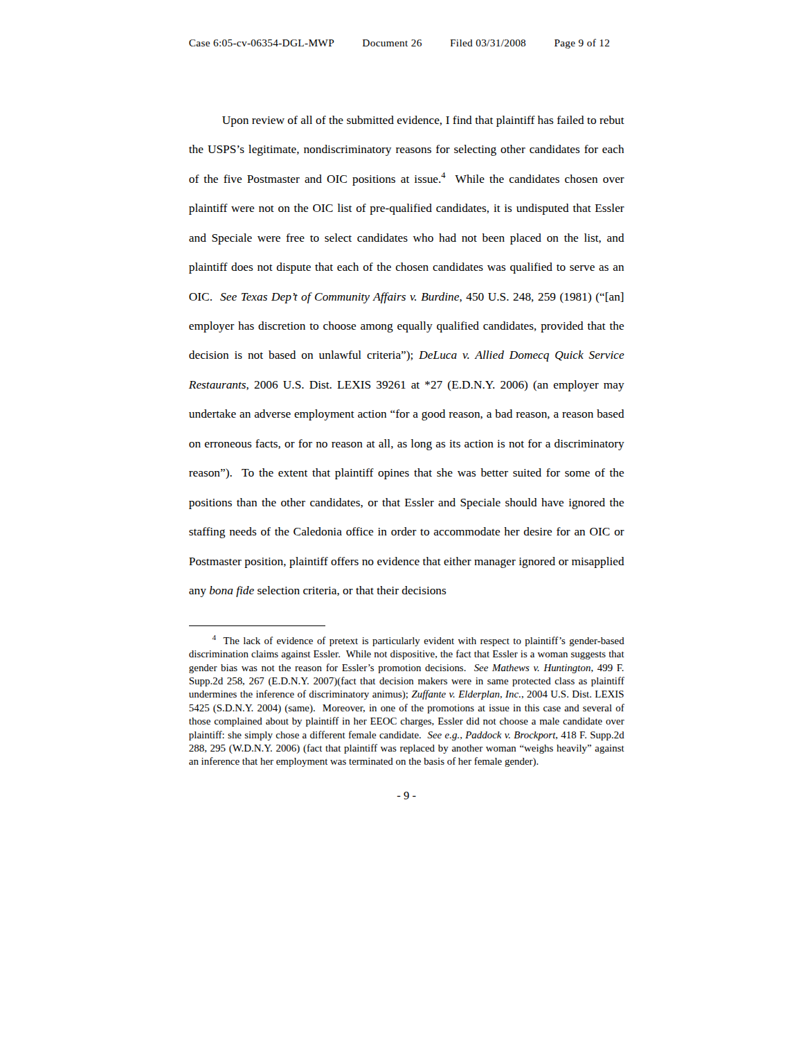Case 6:05-cv-06354-DGL-MWP Document 26 Filed 03/31/2008 Page 9 of 12
Upon review of all of the submitted evidence, I find that plaintiff has failed to rebut the USPS’s legitimate, nondiscriminatory reasons for selecting other candidates for each of the five Postmaster and OIC positions at issue.4 While the candidates chosen over plaintiff were not on the OIC list of pre-qualified candidates, it is undisputed that Essler and Speciale were free to select candidates who had not been placed on the list, and plaintiff does not dispute that each of the chosen candidates was qualified to serve as an OIC. See Texas Dep’t of Community Affairs v. Burdine, 450 U.S. 248, 259 (1981) (“[an] employer has discretion to choose among equally qualified candidates, provided that the decision is not based on unlawful criteria”); DeLuca v. Allied Domecq Quick Service Restaurants, 2006 U.S. Dist. LEXIS 39261 at *27 (E.D.N.Y. 2006) (an employer may undertake an adverse employment action “for a good reason, a bad reason, a reason based on erroneous facts, or for no reason at all, as long as its action is not for a discriminatory reason”). To the extent that plaintiff opines that she was better suited for some of the positions than the other candidates, or that Essler and Speciale should have ignored the staffing needs of the Caledonia office in order to accommodate her desire for an OIC or Postmaster position, plaintiff offers no evidence that either manager ignored or misapplied any bona fide selection criteria, or that their decisions
4 The lack of evidence of pretext is particularly evident with respect to plaintiff’s gender-based discrimination claims against Essler. While not dispositive, the fact that Essler is a woman suggests that gender bias was not the reason for Essler’s promotion decisions. See Mathews v. Huntington, 499 F. Supp.2d 258, 267 (E.D.N.Y. 2007)(fact that decision makers were in same protected class as plaintiff undermines the inference of discriminatory animus); Zuffante v. Elderplan, Inc., 2004 U.S. Dist. LEXIS 5425 (S.D.N.Y. 2004) (same). Moreover, in one of the promotions at issue in this case and several of those complained about by plaintiff in her EEOC charges, Essler did not choose a male candidate over plaintiff: she simply chose a different female candidate. See e.g., Paddock v. Brockport, 418 F. Supp.2d 288, 295 (W.D.N.Y. 2006) (fact that plaintiff was replaced by another woman “weighs heavily” against an inference that her employment was terminated on the basis of her female gender).
- 9 -